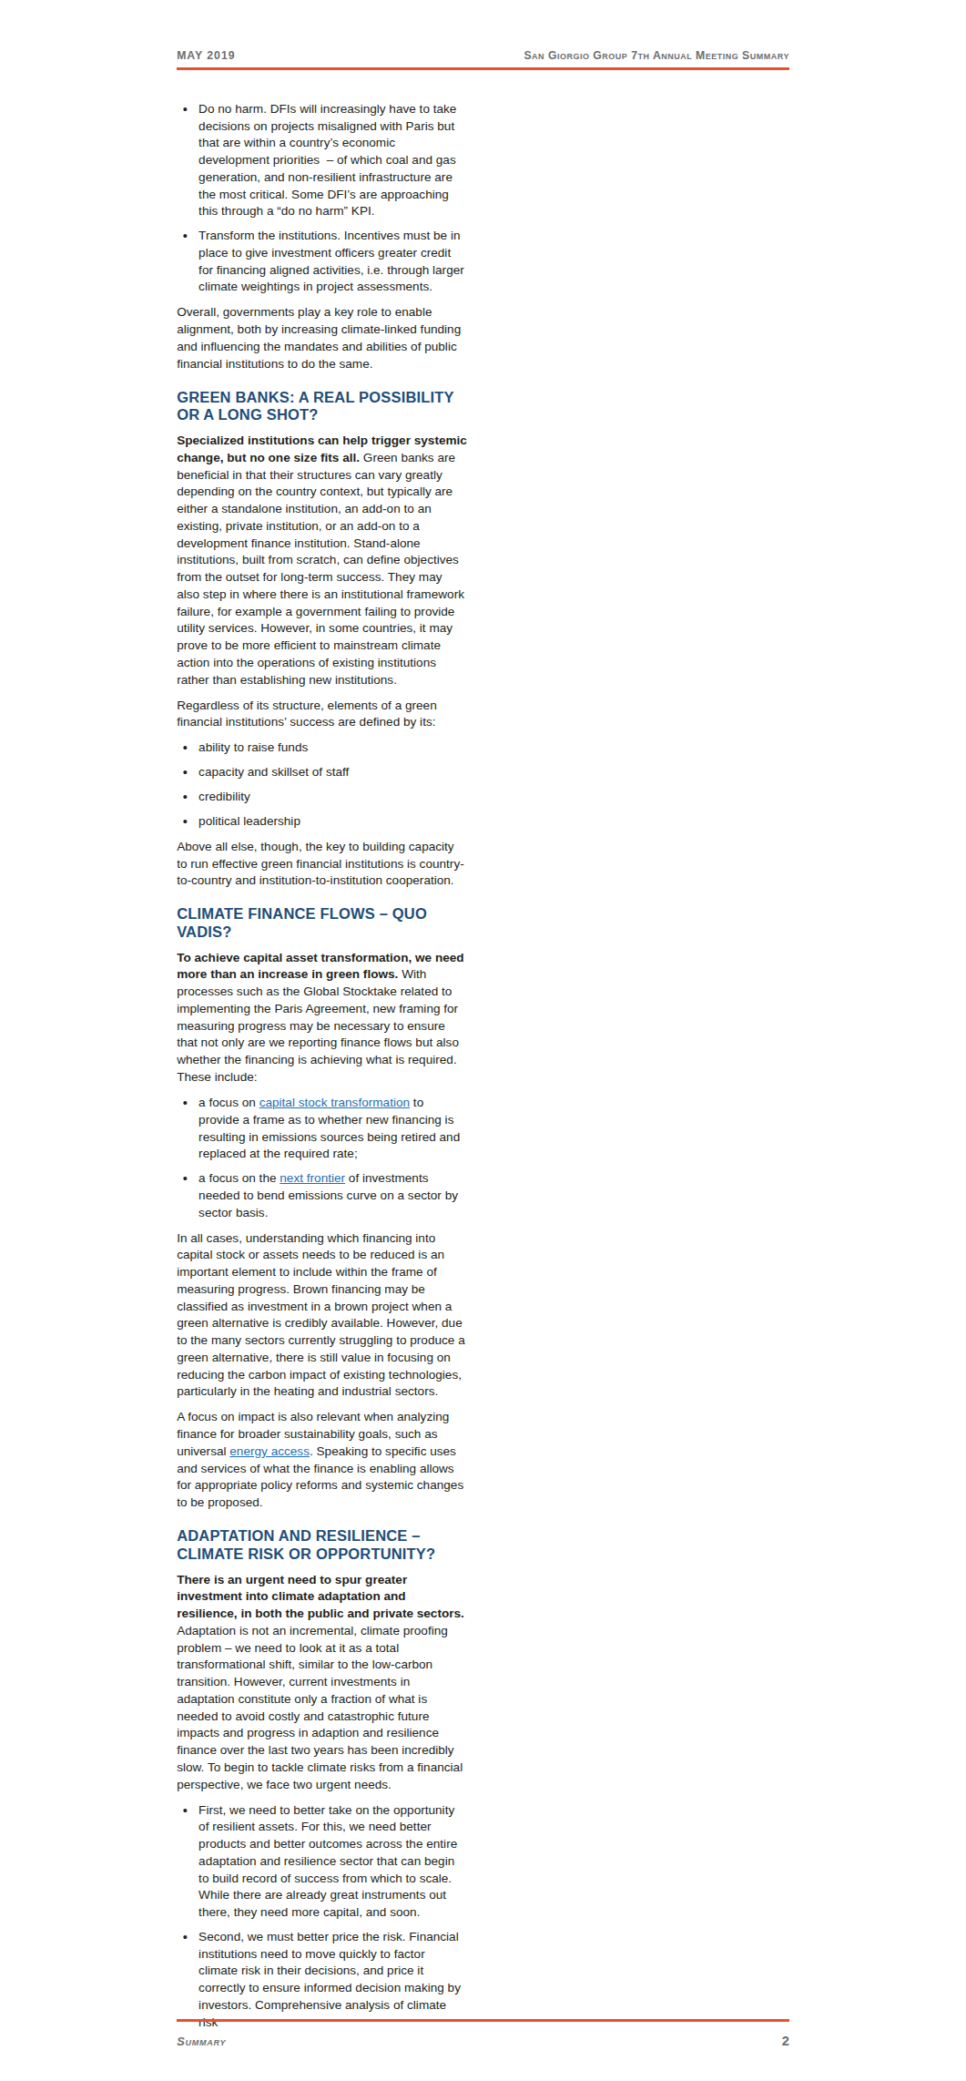May 2019
San Giorgio Group 7th Annual Meeting Summary
Do no harm. DFIs will increasingly have to take decisions on projects misaligned with Paris but that are within a country’s economic development priorities – of which coal and gas generation, and non-resilient infrastructure are the most critical. Some DFI’s are approaching this through a “do no harm” KPI.
Transform the institutions. Incentives must be in place to give investment officers greater credit for financing aligned activities, i.e. through larger climate weightings in project assessments.
Overall, governments play a key role to enable alignment, both by increasing climate-linked funding and influencing the mandates and abilities of public financial institutions to do the same.
Green banks: a real possibility or a long shot?
Specialized institutions can help trigger systemic change, but no one size fits all. Green banks are beneficial in that their structures can vary greatly depending on the country context, but typically are either a standalone institution, an add-on to an existing, private institution, or an add-on to a development finance institution. Stand-alone institutions, built from scratch, can define objectives from the outset for long-term success. They may also step in where there is an institutional framework failure, for example a government failing to provide utility services. However, in some countries, it may prove to be more efficient to mainstream climate action into the operations of existing institutions rather than establishing new institutions.
Regardless of its structure, elements of a green financial institutions’ success are defined by its:
ability to raise funds
capacity and skillset of staff
credibility
political leadership
Above all else, though, the key to building capacity to run effective green financial institutions is country-to-country and institution-to-institution cooperation.
Climate finance flows – quo vadis?
To achieve capital asset transformation, we need more than an increase in green flows. With processes such as the Global Stocktake related to implementing the Paris Agreement, new framing for measuring progress may be necessary to ensure that not only are we reporting finance flows but also whether the financing is achieving what is required. These include:
a focus on capital stock transformation to provide a frame as to whether new financing is resulting in emissions sources being retired and replaced at the required rate;
a focus on the next frontier of investments needed to bend emissions curve on a sector by sector basis.
In all cases, understanding which financing into capital stock or assets needs to be reduced is an important element to include within the frame of measuring progress. Brown financing may be classified as investment in a brown project when a green alternative is credibly available. However, due to the many sectors currently struggling to produce a green alternative, there is still value in focusing on reducing the carbon impact of existing technologies, particularly in the heating and industrial sectors.
A focus on impact is also relevant when analyzing finance for broader sustainability goals, such as universal energy access. Speaking to specific uses and services of what the finance is enabling allows for appropriate policy reforms and systemic changes to be proposed.
Adaptation and resilience – climate risk or opportunity?
There is an urgent need to spur greater investment into climate adaptation and resilience, in both the public and private sectors. Adaptation is not an incremental, climate proofing problem – we need to look at it as a total transformational shift, similar to the low-carbon transition. However, current investments in adaptation constitute only a fraction of what is needed to avoid costly and catastrophic future impacts and progress in adaption and resilience finance over the last two years has been incredibly slow. To begin to tackle climate risks from a financial perspective, we face two urgent needs.
First, we need to better take on the opportunity of resilient assets. For this, we need better products and better outcomes across the entire adaptation and resilience sector that can begin to build record of success from which to scale. While there are already great instruments out there, they need more capital, and soon.
Second, we must better price the risk. Financial institutions need to move quickly to factor climate risk in their decisions, and price it correctly to ensure informed decision making by investors. Comprehensive analysis of climate risk
Summary
2